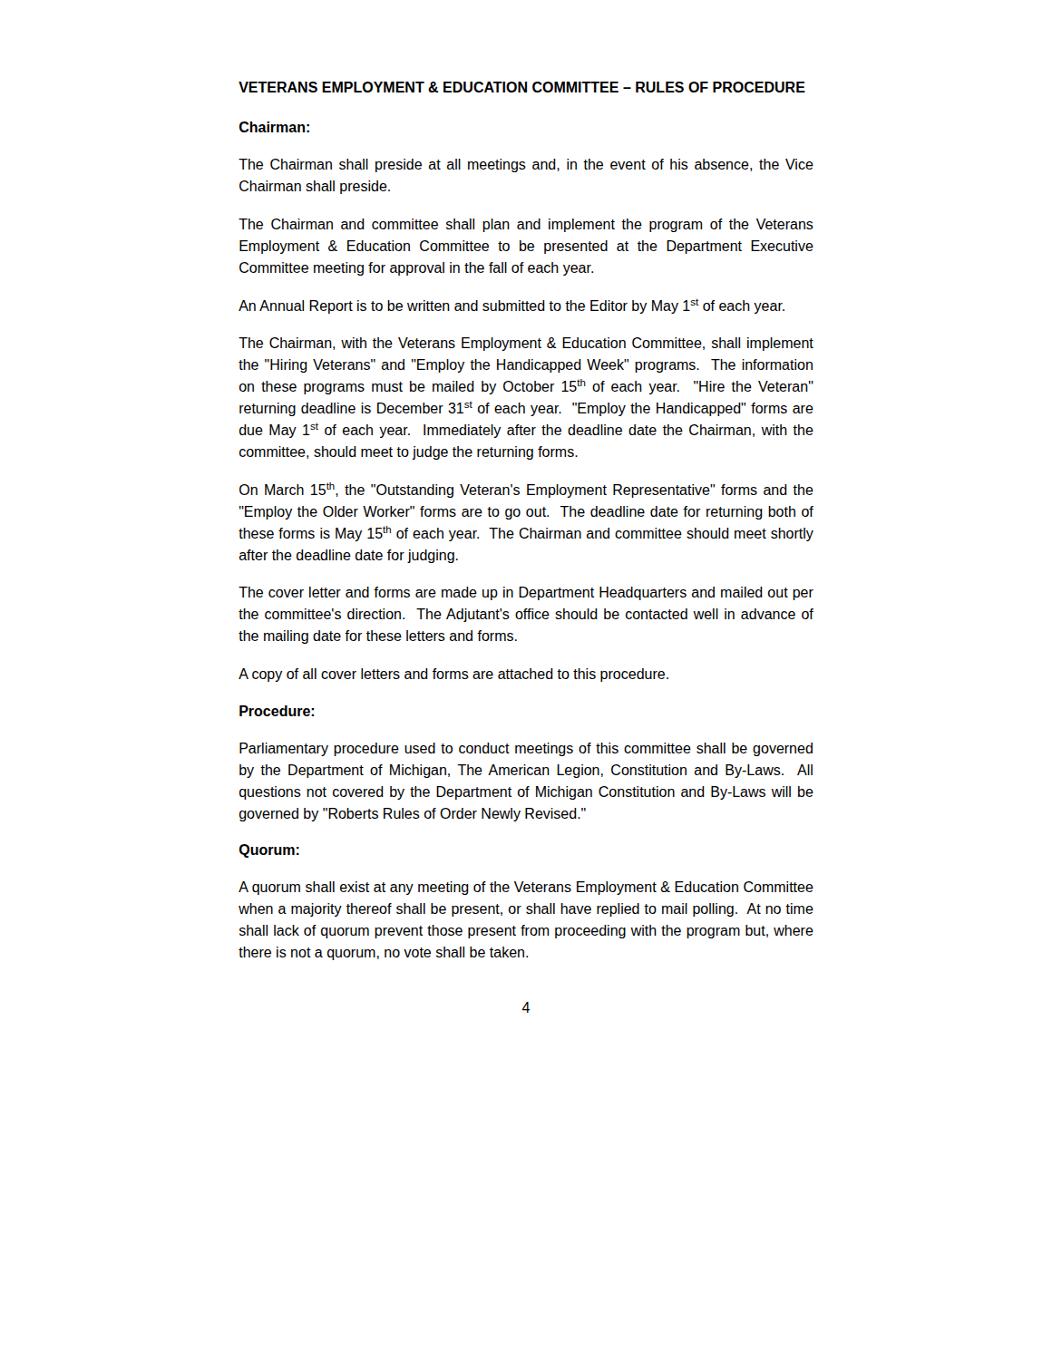VETERANS EMPLOYMENT & EDUCATION COMMITTEE – RULES OF PROCEDURE
Chairman:
The Chairman shall preside at all meetings and, in the event of his absence, the Vice Chairman shall preside.
The Chairman and committee shall plan and implement the program of the Veterans Employment & Education Committee to be presented at the Department Executive Committee meeting for approval in the fall of each year.
An Annual Report is to be written and submitted to the Editor by May 1st of each year.
The Chairman, with the Veterans Employment & Education Committee, shall implement the "Hiring Veterans" and "Employ the Handicapped Week" programs. The information on these programs must be mailed by October 15th of each year. "Hire the Veteran" returning deadline is December 31st of each year. "Employ the Handicapped" forms are due May 1st of each year. Immediately after the deadline date the Chairman, with the committee, should meet to judge the returning forms.
On March 15th, the "Outstanding Veteran's Employment Representative" forms and the "Employ the Older Worker" forms are to go out. The deadline date for returning both of these forms is May 15th of each year. The Chairman and committee should meet shortly after the deadline date for judging.
The cover letter and forms are made up in Department Headquarters and mailed out per the committee's direction. The Adjutant's office should be contacted well in advance of the mailing date for these letters and forms.
A copy of all cover letters and forms are attached to this procedure.
Procedure:
Parliamentary procedure used to conduct meetings of this committee shall be governed by the Department of Michigan, The American Legion, Constitution and By-Laws. All questions not covered by the Department of Michigan Constitution and By-Laws will be governed by "Roberts Rules of Order Newly Revised."
Quorum:
A quorum shall exist at any meeting of the Veterans Employment & Education Committee when a majority thereof shall be present, or shall have replied to mail polling. At no time shall lack of quorum prevent those present from proceeding with the program but, where there is not a quorum, no vote shall be taken.
4